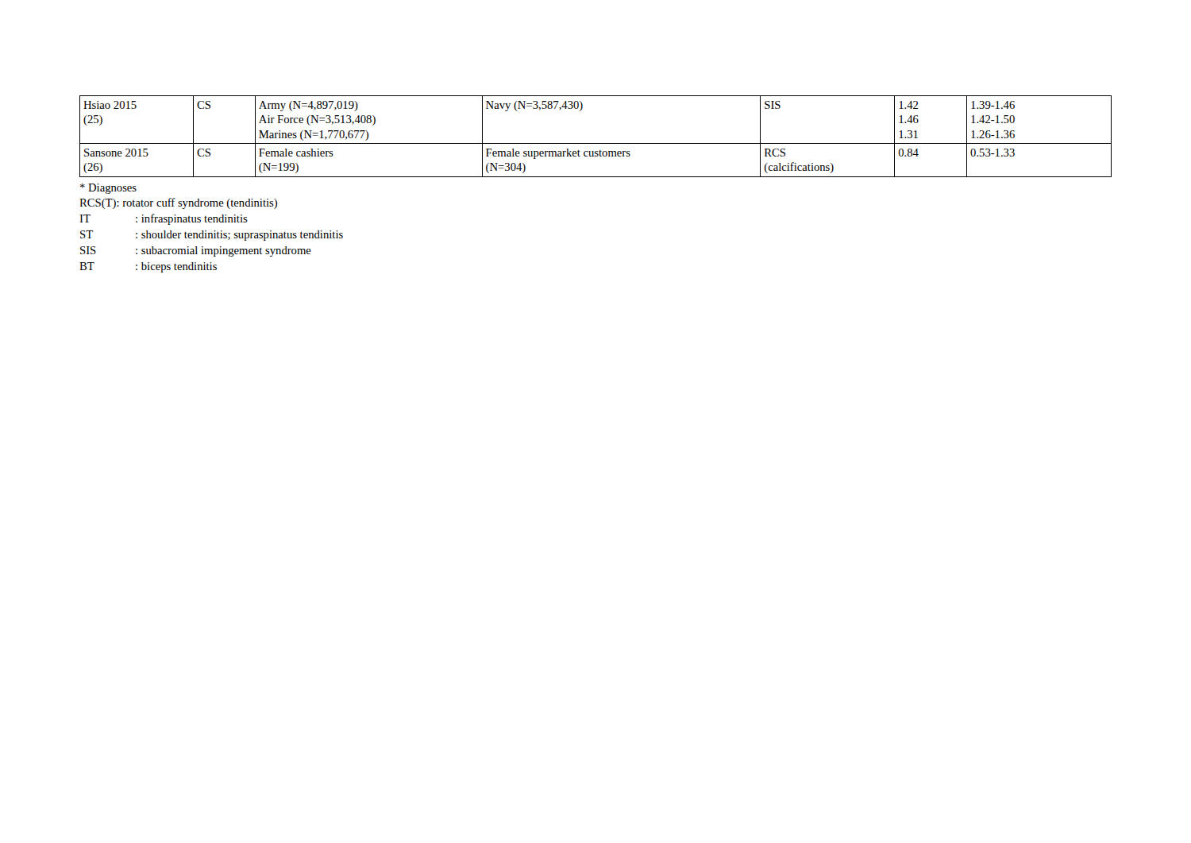| Hsiao 2015 (25) | CS | Army (N=4,897,019) Air Force (N=3,513,408) Marines (N=1,770,677) | Navy (N=3,587,430) | SIS | 1.42 1.46 1.31 | 1.39-1.46 1.42-1.50 1.26-1.36 |
| Sansone 2015 (26) | CS | Female cashiers (N=199) | Female supermarket customers (N=304) | RCS (calcifications) | 0.84 | 0.53-1.33 |
* Diagnoses
RCS(T): rotator cuff syndrome (tendinitis)
IT: infraspinatus tendinitis
ST: shoulder tendinitis; supraspinatus tendinitis
SIS: subacromial impingement syndrome
BT: biceps tendinitis